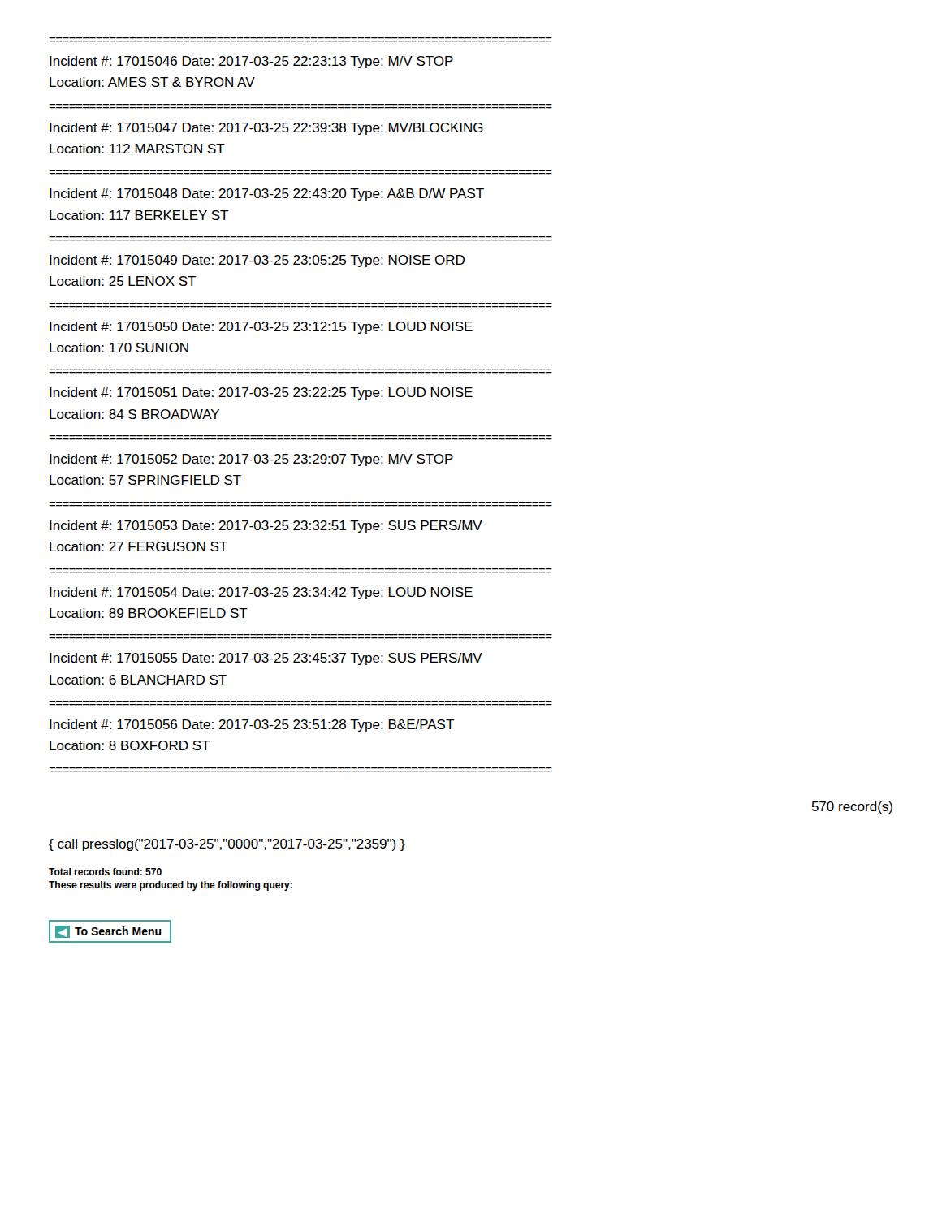===========================================================================
Incident #: 17015046 Date: 2017-03-25 22:23:13 Type: M/V STOP
Location: AMES ST & BYRON AV
===========================================================================
Incident #: 17015047 Date: 2017-03-25 22:39:38 Type: MV/BLOCKING
Location: 112 MARSTON ST
===========================================================================
Incident #: 17015048 Date: 2017-03-25 22:43:20 Type: A&B D/W PAST
Location: 117 BERKELEY ST
===========================================================================
Incident #: 17015049 Date: 2017-03-25 23:05:25 Type: NOISE ORD
Location: 25 LENOX ST
===========================================================================
Incident #: 17015050 Date: 2017-03-25 23:12:15 Type: LOUD NOISE
Location: 170 SUNION
===========================================================================
Incident #: 17015051 Date: 2017-03-25 23:22:25 Type: LOUD NOISE
Location: 84 S BROADWAY
===========================================================================
Incident #: 17015052 Date: 2017-03-25 23:29:07 Type: M/V STOP
Location: 57 SPRINGFIELD ST
===========================================================================
Incident #: 17015053 Date: 2017-03-25 23:32:51 Type: SUS PERS/MV
Location: 27 FERGUSON ST
===========================================================================
Incident #: 17015054 Date: 2017-03-25 23:34:42 Type: LOUD NOISE
Location: 89 BROOKEFIELD ST
===========================================================================
Incident #: 17015055 Date: 2017-03-25 23:45:37 Type: SUS PERS/MV
Location: 6 BLANCHARD ST
===========================================================================
Incident #: 17015056 Date: 2017-03-25 23:51:28 Type: B&E/PAST
Location: 8 BOXFORD ST
===========================================================================
570 record(s)
{ call presslog("2017-03-25","0000","2017-03-25","2359") }
Total records found: 570
These results were produced by the following query:
◀To Search Menu